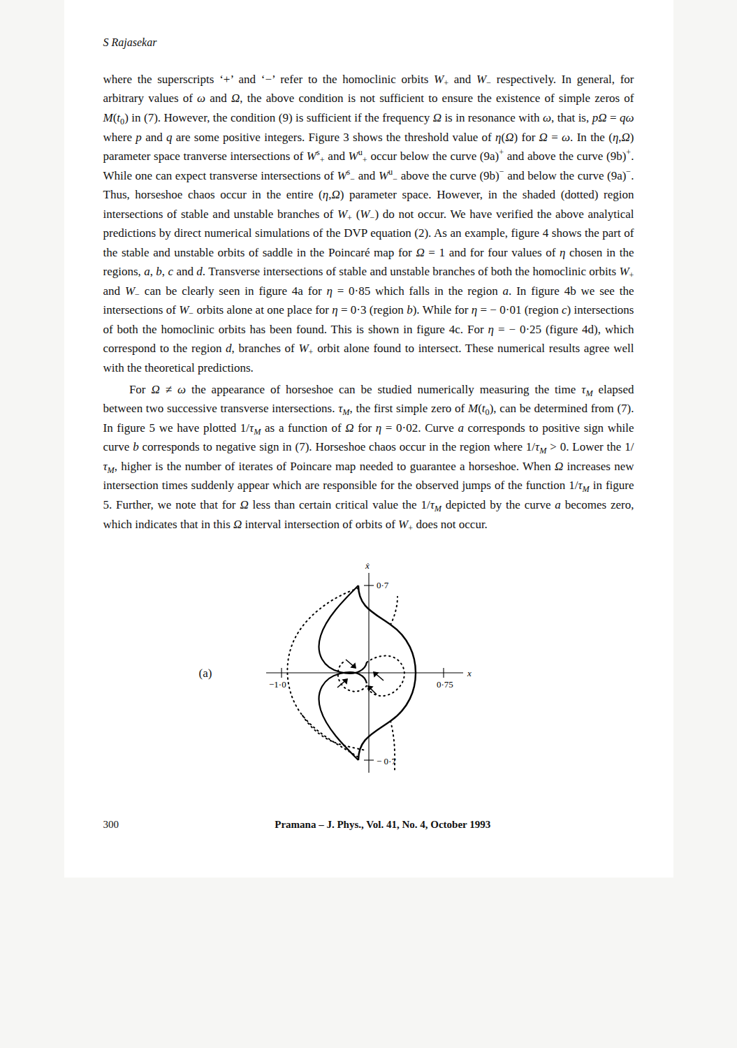S Rajasekar
where the superscripts ‘+’ and ‘−’ refer to the homoclinic orbits W+ and W− respectively. In general, for arbitrary values of ω and Ω, the above condition is not sufficient to ensure the existence of simple zeros of M(t0) in (7). However, the condition (9) is sufficient if the frequency Ω is in resonance with ω, that is, pΩ = qω where p and q are some positive integers. Figure 3 shows the threshold value of η(Ω) for Ω = ω. In the (η,Ω) parameter space tranverse intersections of Ws+ and Wu+ occur below the curve (9a)+ and above the curve (9b)+. While one can expect transverse intersections of Ws− and Wu− above the curve (9b)− and below the curve (9a)−. Thus, horseshoe chaos occur in the entire (η,Ω) parameter space. However, in the shaded (dotted) region intersections of stable and unstable branches of W+ (W−) do not occur. We have verified the above analytical predictions by direct numerical simulations of the DVP equation (2). As an example, figure 4 shows the part of the stable and unstable orbits of saddle in the Poincaré map for Ω = 1 and for four values of η chosen in the regions, a, b, c and d. Transverse intersections of stable and unstable branches of both the homoclinic orbits W+ and W− can be clearly seen in figure 4a for η = 0·85 which falls in the region a. In figure 4b we see the intersections of W− orbits alone at one place for η = 0·3 (region b). While for η = − 0·01 (region c) intersections of both the homoclinic orbits has been found. This is shown in figure 4c. For η = − 0·25 (figure 4d), which correspond to the region d, branches of W+ orbit alone found to intersect. These numerical results agree well with the theoretical predictions.
For Ω ≠ ω the appearance of horseshoe can be studied numerically measuring the time τM elapsed between two successive transverse intersections. τM, the first simple zero of M(t0), can be determined from (7). In figure 5 we have plotted 1/τM as a function of Ω for η = 0·02. Curve a corresponds to positive sign while curve b corresponds to negative sign in (7). Horseshoe chaos occur in the region where 1/τM > 0. Lower the 1/τM, higher is the number of iterates of Poincare map needed to guarantee a horseshoe. When Ω increases new intersection times suddenly appear which are responsible for the observed jumps of the function 1/τM in figure 5. Further, we note that for Ω less than certain critical value the 1/τM depicted by the curve a becomes zero, which indicates that in this Ω interval intersection of orbits of W+ does not occur.
(a) ẋ 0·7 − 0·7 x −1·0 0·75
300 Pramana – J. Phys., Vol. 41, No. 4, October 1993